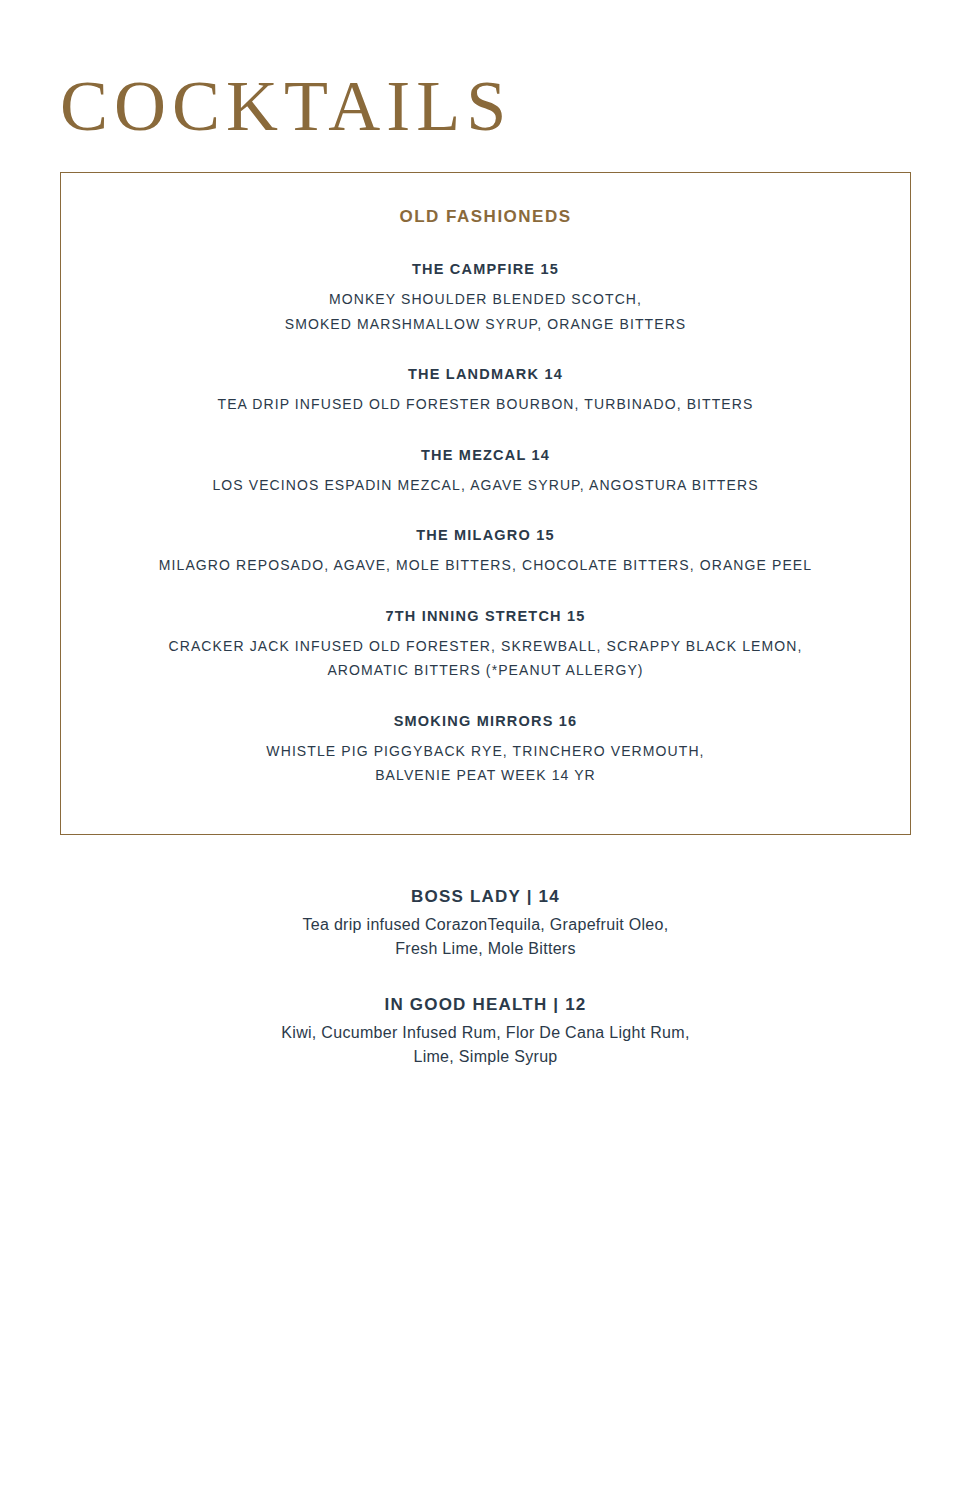COCKTAILS
Old Fashioneds
The Campfire 15
Monkey Shoulder Blended Scotch,
Smoked Marshmallow Syrup, Orange Bitters
The Landmark 14
Tea Drip Infused Old Forester Bourbon, Turbinado, Bitters
The Mezcal 14
Los Vecinos Espadin Mezcal, Agave Syrup, Angostura Bitters
The Milagro 15
Milagro Reposado, Agave, Mole Bitters, Chocolate Bitters, Orange Peel
7th Inning Stretch 15
Cracker Jack Infused Old Forester, Skrewball, Scrappy Black Lemon,
Aromatic Bitters (*Peanut Allergy)
Smoking Mirrors 16
Whistle Pig Piggyback Rye, Trinchero Vermouth,
Balvenie Peat Week 14 YR
Boss Lady | 14
Tea drip infused CorazonTequila, Grapefruit Oleo,
Fresh Lime, Mole Bitters
In Good Health | 12
Kiwi, Cucumber Infused Rum, Flor De Cana Light Rum,
Lime, Simple Syrup